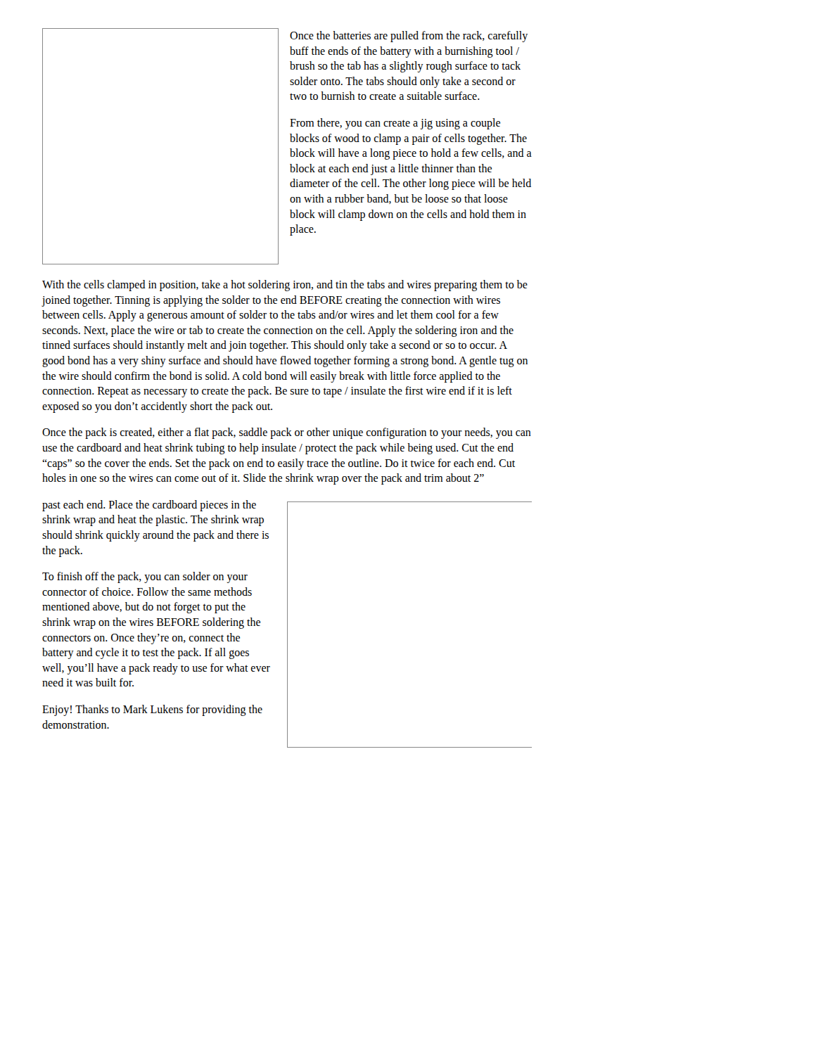Once the batteries are pulled from the rack, carefully buff the ends of the battery with a burnishing tool / brush so the tab has a slightly rough surface to tack solder onto. The tabs should only take a second or two to burnish to create a suitable surface.
From there, you can create a jig using a couple blocks of wood to clamp a pair of cells together. The block will have a long piece to hold a few cells, and a block at each end just a little thinner than the diameter of the cell. The other long piece will be held on with a rubber band, but be loose so that loose block will clamp down on the cells and hold them in place.
With the cells clamped in position, take a hot soldering iron, and tin the tabs and wires preparing them to be joined together. Tinning is applying the solder to the end BEFORE creating the connection with wires between cells. Apply a generous amount of solder to the tabs and/or wires and let them cool for a few seconds. Next, place the wire or tab to create the connection on the cell. Apply the soldering iron and the tinned surfaces should instantly melt and join together. This should only take a second or so to occur. A good bond has a very shiny surface and should have flowed together forming a strong bond. A gentle tug on the wire should confirm the bond is solid. A cold bond will easily break with little force applied to the connection. Repeat as necessary to create the pack. Be sure to tape / insulate the first wire end if it is left exposed so you don’t accidently short the pack out.
Once the pack is created, either a flat pack, saddle pack or other unique configuration to your needs, you can use the cardboard and heat shrink tubing to help insulate / protect the pack while being used. Cut the end “caps” so the cover the ends. Set the pack on end to easily trace the outline. Do it twice for each end. Cut holes in one so the wires can come out of it. Slide the shrink wrap over the pack and trim about 2”
past each end. Place the cardboard pieces in the shrink wrap and heat the plastic. The shrink wrap should shrink quickly around the pack and there is the pack.
To finish off the pack, you can solder on your connector of choice. Follow the same methods mentioned above, but do not forget to put the shrink wrap on the wires BEFORE soldering the connectors on. Once they’re on, connect the battery and cycle it to test the pack. If all goes well, you’ll have a pack ready to use for what ever need it was built for.
Enjoy! Thanks to Mark Lukens for providing the demonstration.